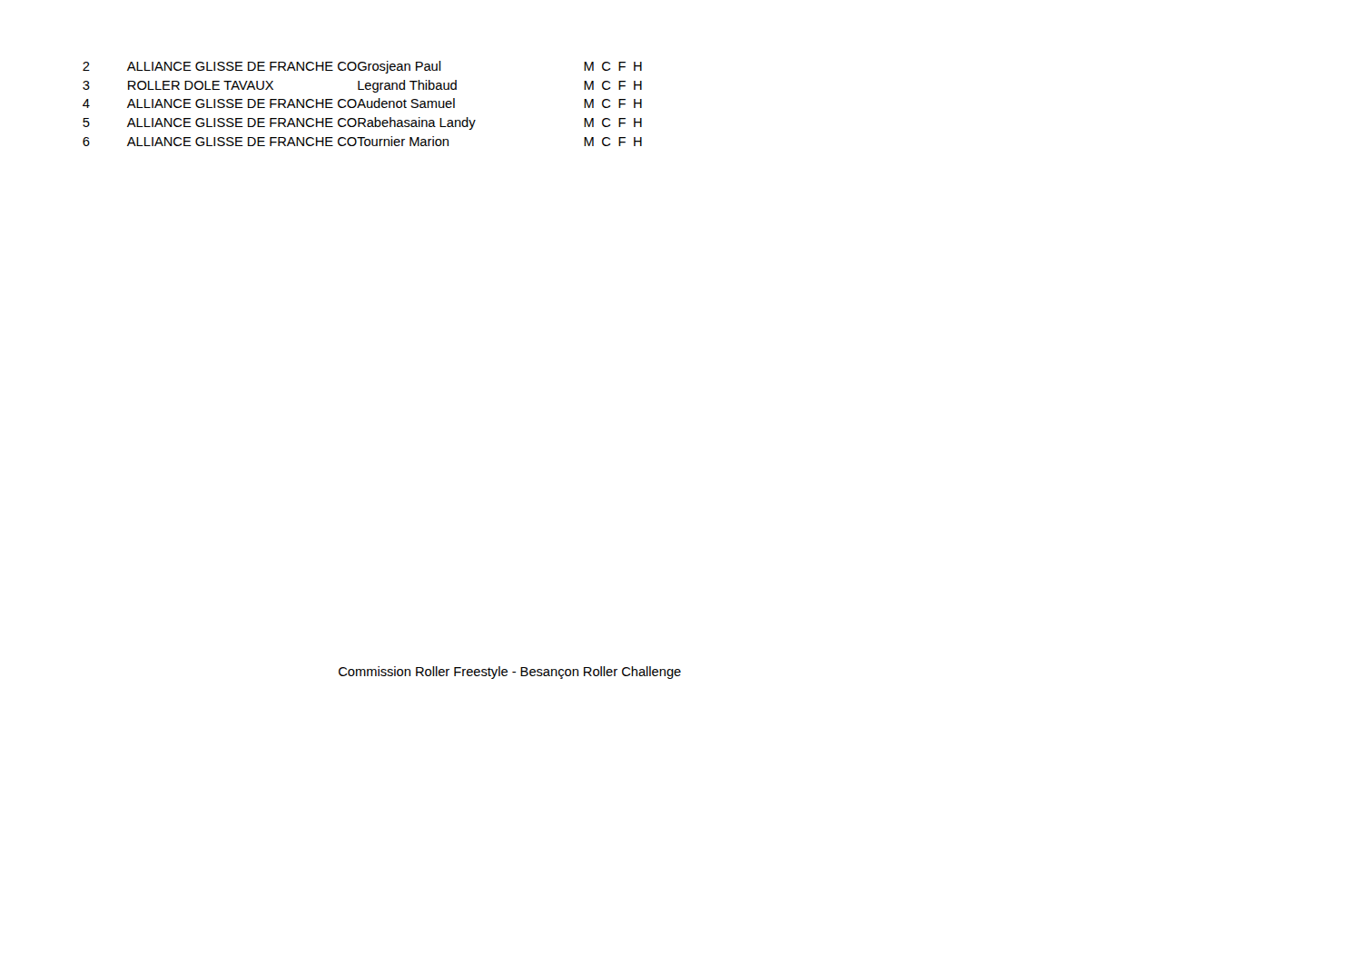| 2 | ALLIANCE GLISSE DE FRANCHE CO | Grosjean Paul | M C F H |
| 3 | ROLLER DOLE TAVAUX | Legrand Thibaud | M C F H |
| 4 | ALLIANCE GLISSE DE FRANCHE CO | Audenot Samuel | M C F H |
| 5 | ALLIANCE GLISSE DE FRANCHE CO | Rabehasaina Landy | M C F H |
| 6 | ALLIANCE GLISSE DE FRANCHE CO | Tournier Marion | M C F H |
Commission Roller Freestyle - Besançon Roller Challenge